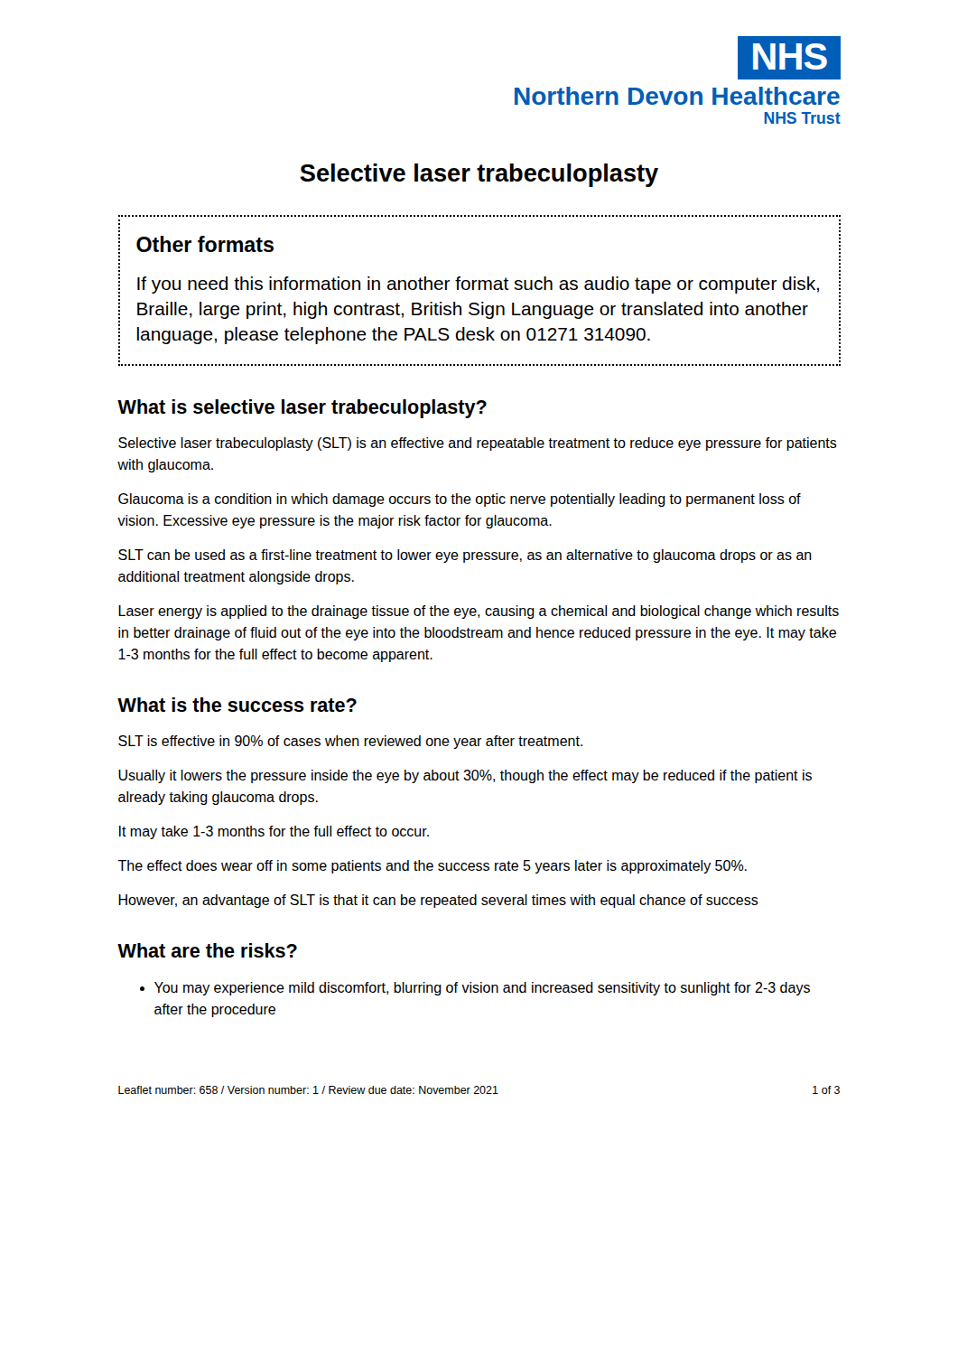NHS
Northern Devon Healthcare
NHS Trust
Selective laser trabeculoplasty
Other formats
If you need this information in another format such as audio tape or computer disk, Braille, large print, high contrast, British Sign Language or translated into another language, please telephone the PALS desk on 01271 314090.
What is selective laser trabeculoplasty?
Selective laser trabeculoplasty (SLT) is an effective and repeatable treatment to reduce eye pressure for patients with glaucoma.
Glaucoma is a condition in which damage occurs to the optic nerve potentially leading to permanent loss of vision. Excessive eye pressure is the major risk factor for glaucoma.
SLT can be used as a first-line treatment to lower eye pressure, as an alternative to glaucoma drops or as an additional treatment alongside drops.
Laser energy is applied to the drainage tissue of the eye, causing a chemical and biological change which results in better drainage of fluid out of the eye into the bloodstream and hence reduced pressure in the eye. It may take 1-3 months for the full effect to become apparent.
What is the success rate?
SLT is effective in 90% of cases when reviewed one year after treatment.
Usually it lowers the pressure inside the eye by about 30%, though the effect may be reduced if the patient is already taking glaucoma drops.
It may take 1-3 months for the full effect to occur.
The effect does wear off in some patients and the success rate 5 years later is approximately 50%.
However, an advantage of SLT is that it can be repeated several times with equal chance of success
What are the risks?
You may experience mild discomfort, blurring of vision and increased sensitivity to sunlight for 2-3 days after the procedure
Leaflet number: 658 / Version number: 1 / Review due date: November 2021 1 of 3